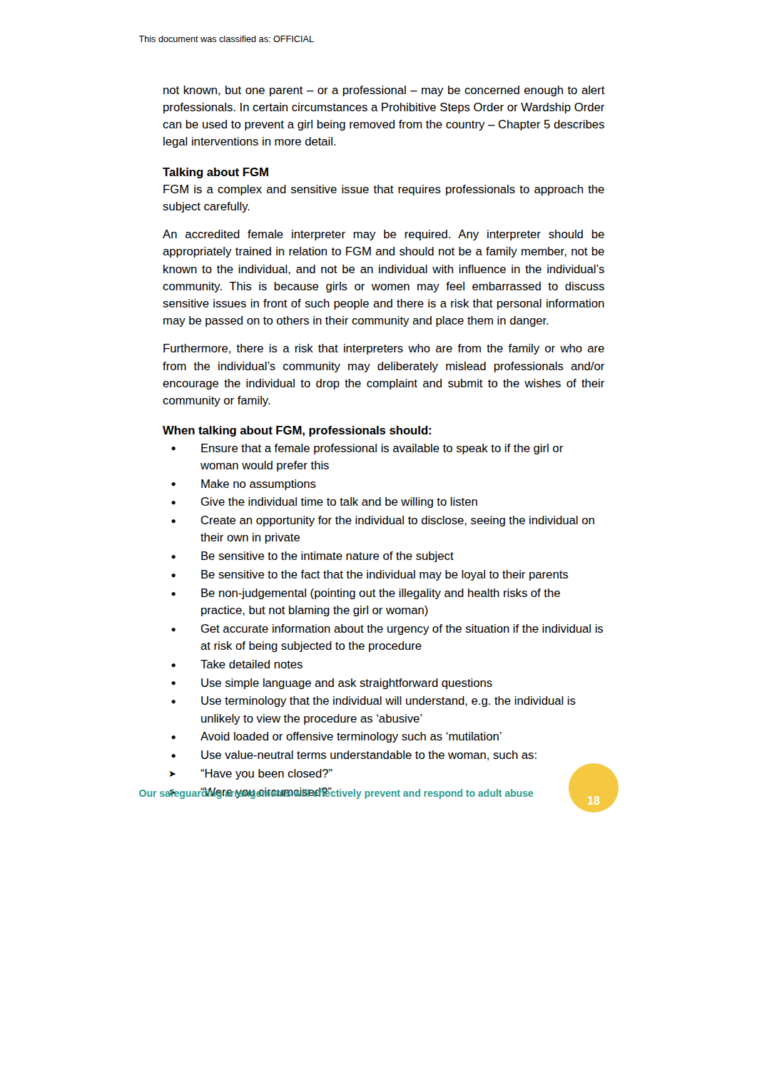This document was classified as: OFFICIAL
not known, but one parent – or a professional – may be concerned enough to alert professionals. In certain circumstances a Prohibitive Steps Order or Wardship Order can be used to prevent a girl being removed from the country – Chapter 5 describes legal interventions in more detail.
Talking about FGM
FGM is a complex and sensitive issue that requires professionals to approach the subject carefully.
An accredited female interpreter may be required. Any interpreter should be appropriately trained in relation to FGM and should not be a family member, not be known to the individual, and not be an individual with influence in the individual’s community. This is because girls or women may feel embarrassed to discuss sensitive issues in front of such people and there is a risk that personal information may be passed on to others in their community and place them in danger.
Furthermore, there is a risk that interpreters who are from the family or who are from the individual’s community may deliberately mislead professionals and/or encourage the individual to drop the complaint and submit to the wishes of their community or family.
When talking about FGM, professionals should:
Ensure that a female professional is available to speak to if the girl or woman would prefer this
Make no assumptions
Give the individual time to talk and be willing to listen
Create an opportunity for the individual to disclose, seeing the individual on their own in private
Be sensitive to the intimate nature of the subject
Be sensitive to the fact that the individual may be loyal to their parents
Be non-judgemental (pointing out the illegality and health risks of the practice, but not blaming the girl or woman)
Get accurate information about the urgency of the situation if the individual is at risk of being subjected to the procedure
Take detailed notes
Use simple language and ask straightforward questions
Use terminology that the individual will understand, e.g. the individual is unlikely to view the procedure as ‘abusive’
Avoid loaded or offensive terminology such as ‘mutilation’
Use value-neutral terms understandable to the woman, such as:
“Have you been closed?”
“Were you circumcised?”
Our safeguarding arrangements will effectively prevent and respond to adult abuse
18